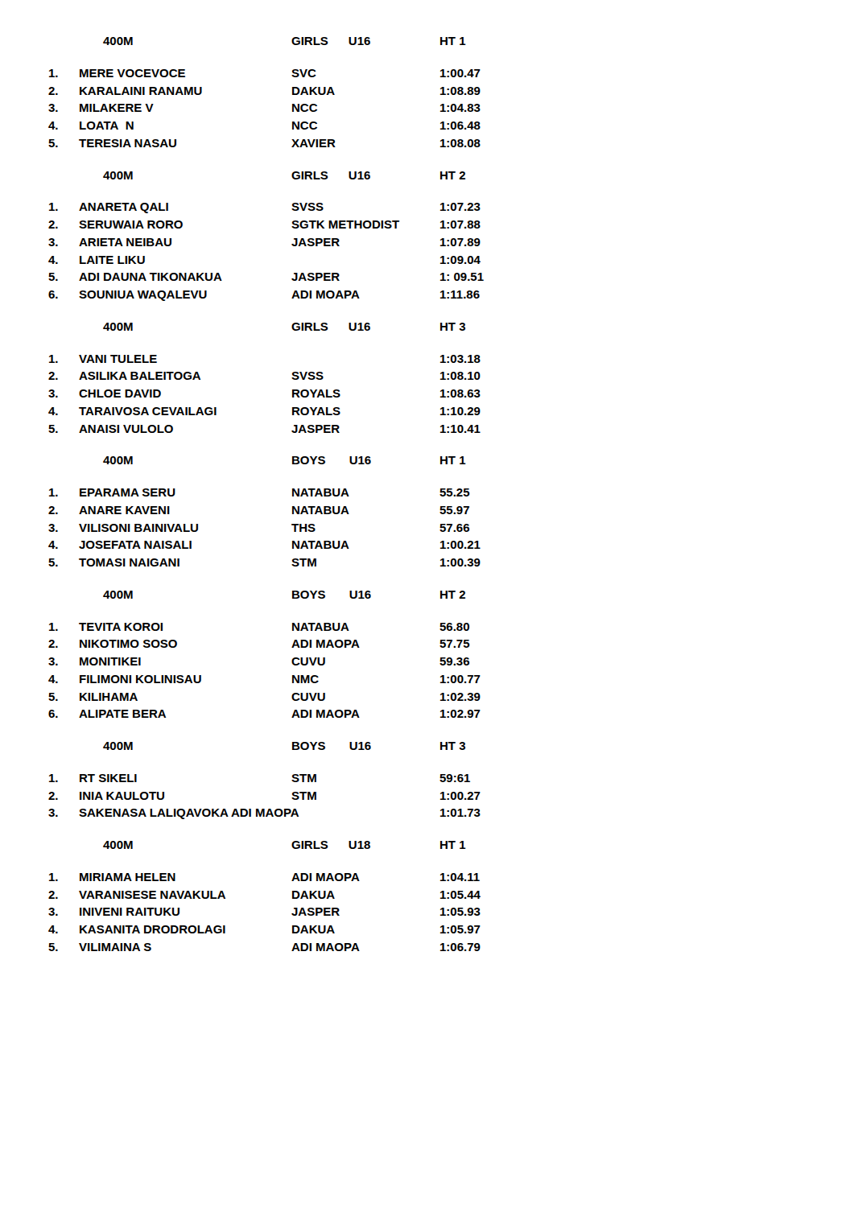| | 400M | GIRLS U16 | HT 1 |
| 1. | MERE VOCEVOCE | SVC | 1:00.47 |
| 2. | KARALAINI RANAMU | DAKUA | 1:08.89 |
| 3. | MILAKERE V | NCC | 1:04.83 |
| 4. | LOATA N | NCC | 1:06.48 |
| 5. | TERESIA NASAU | XAVIER | 1:08.08 |
| | 400M | GIRLS U16 | HT 2 |
| 1. | ANARETA QALI | SVSS | 1:07.23 |
| 2. | SERUWAIA RORO | SGTK METHODIST | 1:07.88 |
| 3. | ARIETA NEIBAU | JASPER | 1:07.89 |
| 4. | LAITE LIKU | | 1:09.04 |
| 5. | ADI DAUNA TIKONAKUA | JASPER | 1: 09.51 |
| 6. | SOUNIUA WAQALEVU | ADI MOAPA | 1:11.86 |
| | 400M | GIRLS U16 | HT 3 |
| 1. | VANI TULELE | | 1:03.18 |
| 2. | ASILIKA BALEITOGA | SVSS | 1:08.10 |
| 3. | CHLOE DAVID | ROYALS | 1:08.63 |
| 4. | TARAIVOSA CEVAILAGI | ROYALS | 1:10.29 |
| 5. | ANAISI VULOLO | JASPER | 1:10.41 |
| | 400M | BOYS U16 | HT 1 |
| 1. | EPARAMA SERU | NATABUA | 55.25 |
| 2. | ANARE KAVENI | NATABUA | 55.97 |
| 3. | VILISONI BAINIVALU | THS | 57.66 |
| 4. | JOSEFATA NAISALI | NATABUA | 1:00.21 |
| 5. | TOMASI NAIGANI | STM | 1:00.39 |
| | 400M | BOYS U16 | HT 2 |
| 1. | TEVITA KOROI | NATABUA | 56.80 |
| 2. | NIKOTIMO SOSO | ADI MAOPA | 57.75 |
| 3. | MONITIKEI | CUVU | 59.36 |
| 4. | FILIMONI KOLINISAU | NMC | 1:00.77 |
| 5. | KILIHAMA | CUVU | 1:02.39 |
| 6. | ALIPATE BERA | ADI MAOPA | 1:02.97 |
| | 400M | BOYS U16 | HT 3 |
| 1. | RT SIKELI | STM | 59:61 |
| 2. | INIA KAULOTU | STM | 1:00.27 |
| 3. | SAKENASA LALIQAVOKA ADI MAOPA | 1:01.73 |
| | 400M | GIRLS U18 | HT 1 |
| 1. | MIRIAMA HELEN | ADI MAOPA | 1:04.11 |
| 2. | VARANISESE NAVAKULA | DAKUA | 1:05.44 |
| 3. | INIVENI RAITUKU | JASPER | 1:05.93 |
| 4. | KASANITA DRODROLAGI | DAKUA | 1:05.97 |
| 5. | VILIMAINA S | ADI MAOPA | 1:06.79 |